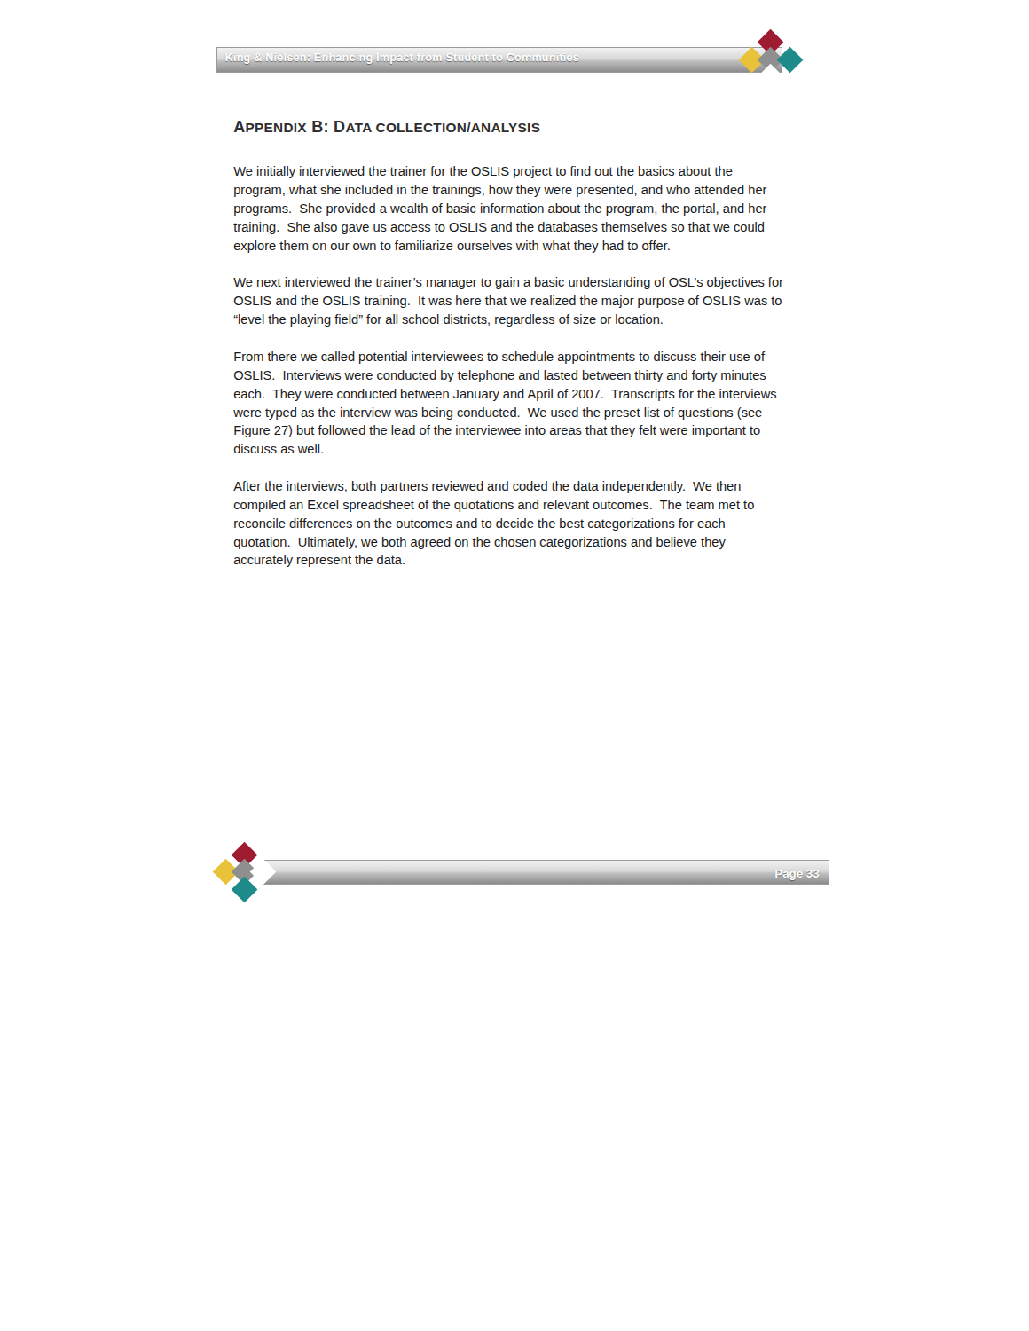King & Nielsen: Enhancing Impact from Student to Communities
APPENDIX B: DATA COLLECTION/ANALYSIS
We initially interviewed the trainer for the OSLIS project to find out the basics about the program, what she included in the trainings, how they were presented, and who attended her programs. She provided a wealth of basic information about the program, the portal, and her training. She also gave us access to OSLIS and the databases themselves so that we could explore them on our own to familiarize ourselves with what they had to offer.
We next interviewed the trainer’s manager to gain a basic understanding of OSL’s objectives for OSLIS and the OSLIS training. It was here that we realized the major purpose of OSLIS was to “level the playing field” for all school districts, regardless of size or location.
From there we called potential interviewees to schedule appointments to discuss their use of OSLIS. Interviews were conducted by telephone and lasted between thirty and forty minutes each. They were conducted between January and April of 2007. Transcripts for the interviews were typed as the interview was being conducted. We used the preset list of questions (see Figure 27) but followed the lead of the interviewee into areas that they felt were important to discuss as well.
After the interviews, both partners reviewed and coded the data independently. We then compiled an Excel spreadsheet of the quotations and relevant outcomes. The team met to reconcile differences on the outcomes and to decide the best categorizations for each quotation. Ultimately, we both agreed on the chosen categorizations and believe they accurately represent the data.
Page 33